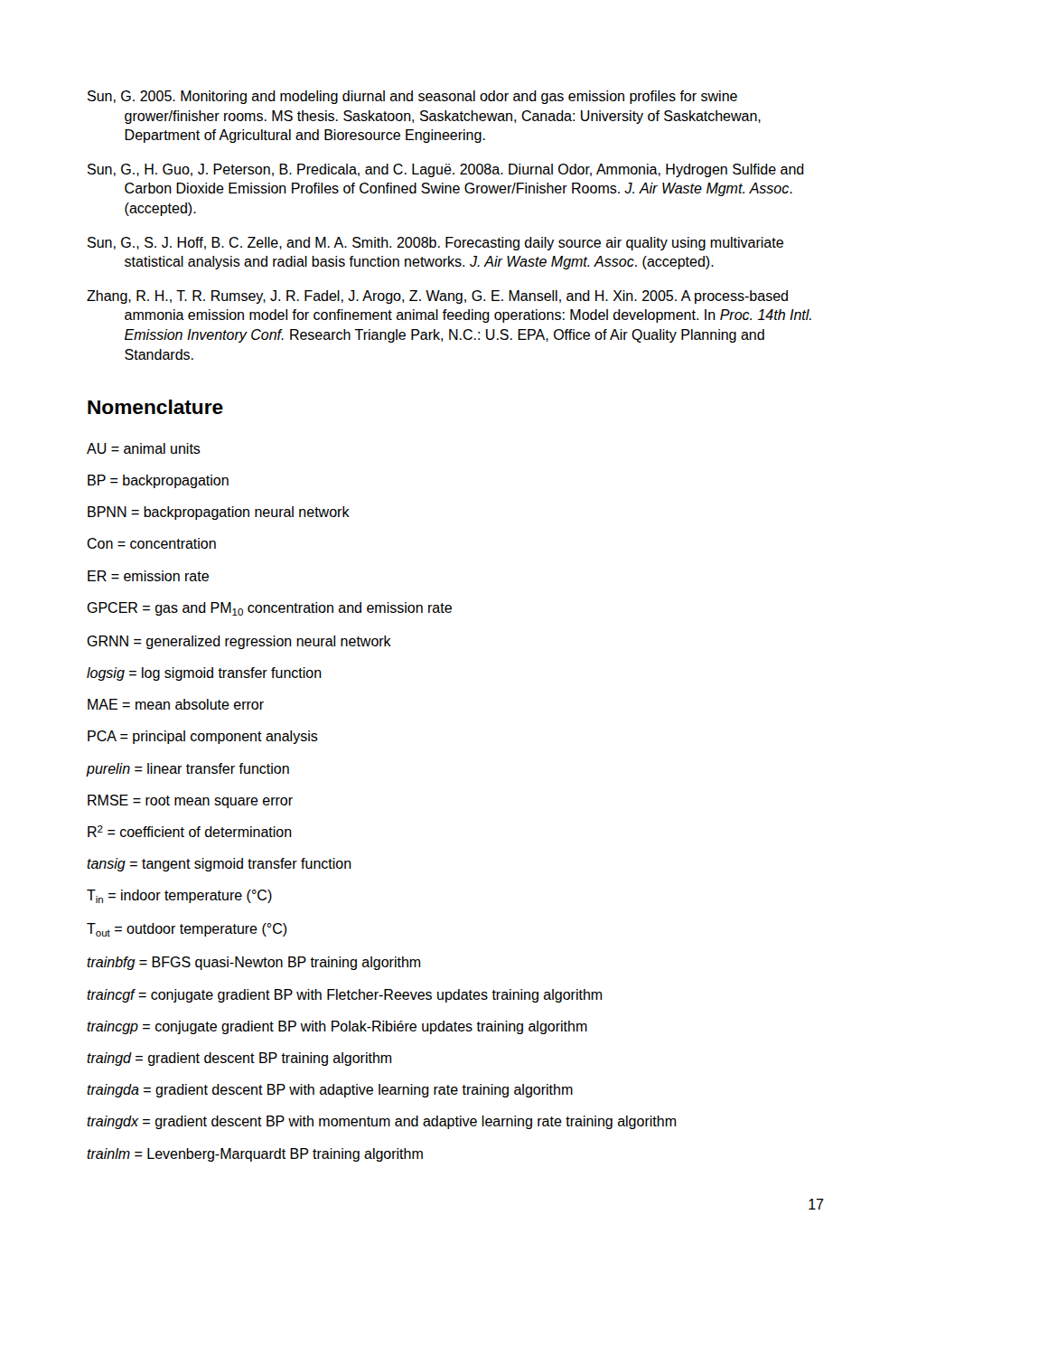Sun, G. 2005. Monitoring and modeling diurnal and seasonal odor and gas emission profiles for swine grower/finisher rooms. MS thesis. Saskatoon, Saskatchewan, Canada: University of Saskatchewan, Department of Agricultural and Bioresource Engineering.
Sun, G., H. Guo, J. Peterson, B. Predicala, and C. Laguë. 2008a. Diurnal Odor, Ammonia, Hydrogen Sulfide and Carbon Dioxide Emission Profiles of Confined Swine Grower/Finisher Rooms. J. Air Waste Mgmt. Assoc. (accepted).
Sun, G., S. J. Hoff, B. C. Zelle, and M. A. Smith. 2008b. Forecasting daily source air quality using multivariate statistical analysis and radial basis function networks. J. Air Waste Mgmt. Assoc. (accepted).
Zhang, R. H., T. R. Rumsey, J. R. Fadel, J. Arogo, Z. Wang, G. E. Mansell, and H. Xin. 2005. A process-based ammonia emission model for confinement animal feeding operations: Model development. In Proc. 14th Intl. Emission Inventory Conf. Research Triangle Park, N.C.: U.S. EPA, Office of Air Quality Planning and Standards.
Nomenclature
AU = animal units
BP = backpropagation
BPNN = backpropagation neural network
Con = concentration
ER = emission rate
GPCER = gas and PM10 concentration and emission rate
GRNN = generalized regression neural network
logsig = log sigmoid transfer function
MAE = mean absolute error
PCA = principal component analysis
purelin = linear transfer function
RMSE = root mean square error
R2 = coefficient of determination
tansig = tangent sigmoid transfer function
Tin = indoor temperature (°C)
Tout = outdoor temperature (°C)
trainbfg = BFGS quasi-Newton BP training algorithm
traincgf = conjugate gradient BP with Fletcher-Reeves updates training algorithm
traincgp = conjugate gradient BP with Polak-Ribiére updates training algorithm
traingd = gradient descent BP training algorithm
traingda = gradient descent BP with adaptive learning rate training algorithm
traingdx = gradient descent BP with momentum and adaptive learning rate training algorithm
trainlm = Levenberg-Marquardt BP training algorithm
17